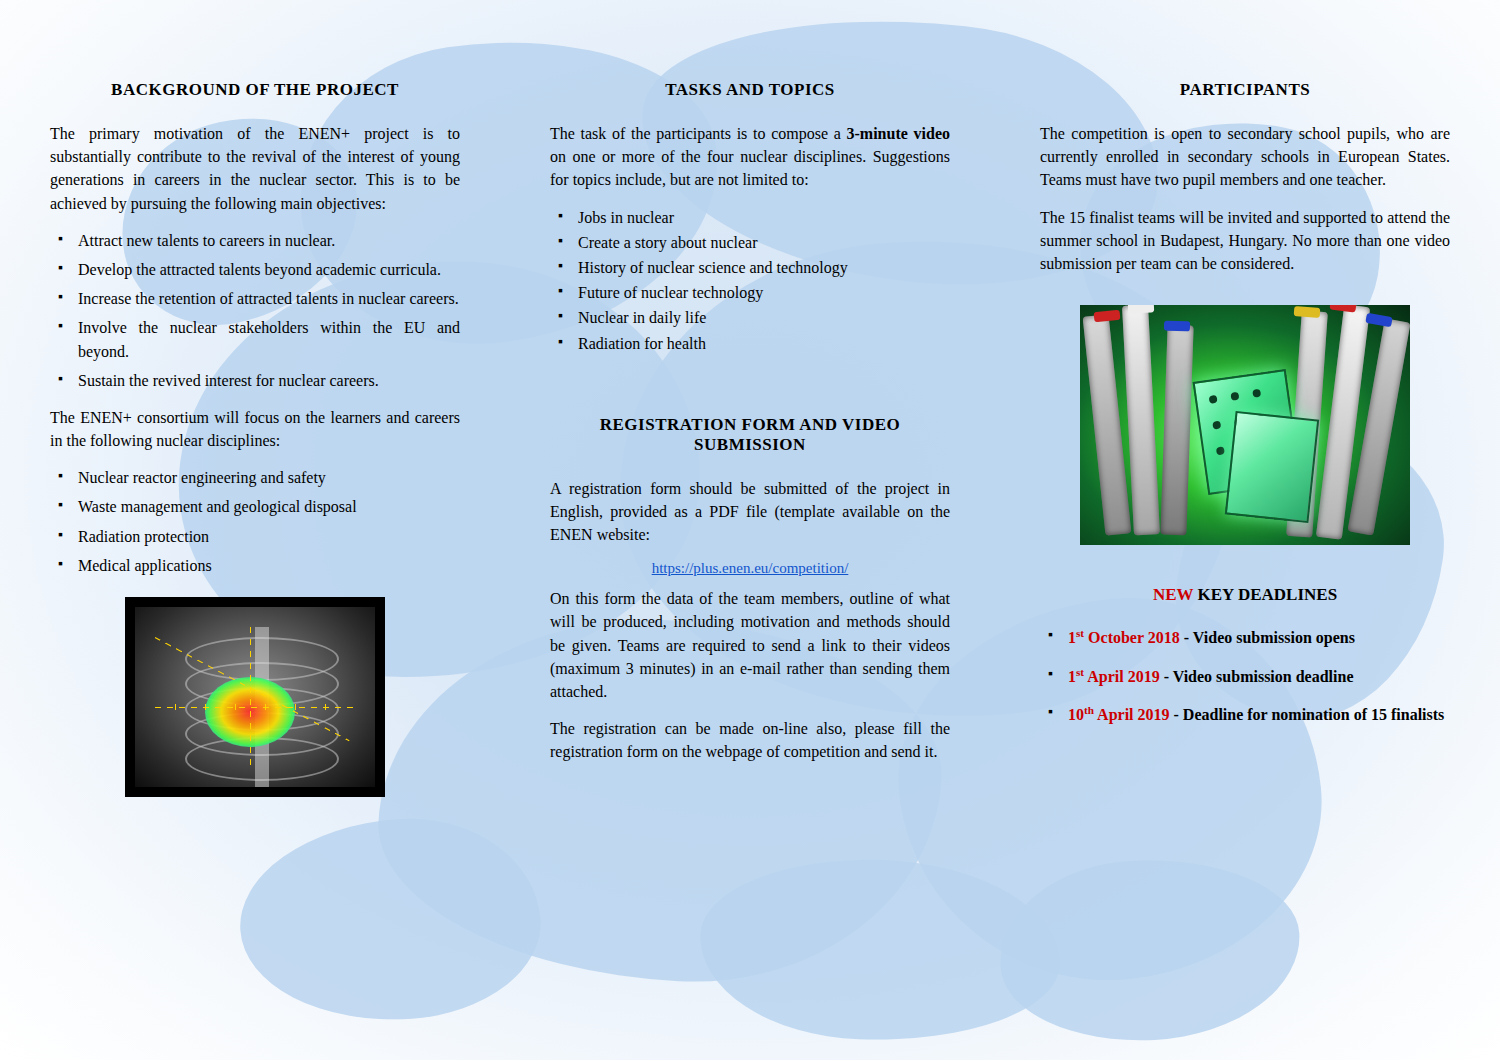BACKGROUND OF THE PROJECT
The primary motivation of the ENEN+ project is to substantially contribute to the revival of the interest of young generations in careers in the nuclear sector. This is to be achieved by pursuing the following main objectives:
Attract new talents to careers in nuclear.
Develop the attracted talents beyond academic curricula.
Increase the retention of attracted talents in nuclear careers.
Involve the nuclear stakeholders within the EU and beyond.
Sustain the revived interest for nuclear careers.
The ENEN+ consortium will focus on the learners and careers in the following nuclear disciplines:
Nuclear reactor engineering and safety
Waste management and geological disposal
Radiation protection
Medical applications
TASKS AND TOPICS
The task of the participants is to compose a 3-minute video on one or more of the four nuclear disciplines. Suggestions for topics include, but are not limited to:
Jobs in nuclear
Create a story about nuclear
History of nuclear science and technology
Future of nuclear technology
Nuclear in daily life
Radiation for health
REGISTRATION FORM AND VIDEO SUBMISSION
A registration form should be submitted of the project in English, provided as a PDF file (template available on the ENEN website:
https://plus.enen.eu/competition/
On this form the data of the team members, outline of what will be produced, including motivation and methods should be given. Teams are required to send a link to their videos (maximum 3 minutes) in an e-mail rather than sending them attached.
The registration can be made on-line also, please fill the registration form on the webpage of competition and send it.
PARTICIPANTS
The competition is open to secondary school pupils, who are currently enrolled in secondary schools in European States. Teams must have two pupil members and one teacher.
The 15 finalist teams will be invited and supported to attend the summer school in Budapest, Hungary. No more than one video submission per team can be considered.
NEW KEY DEADLINES
1st October 2018 - Video submission opens
1st April 2019 - Video submission deadline
10th April 2019 - Deadline for nomination of 15 finalists